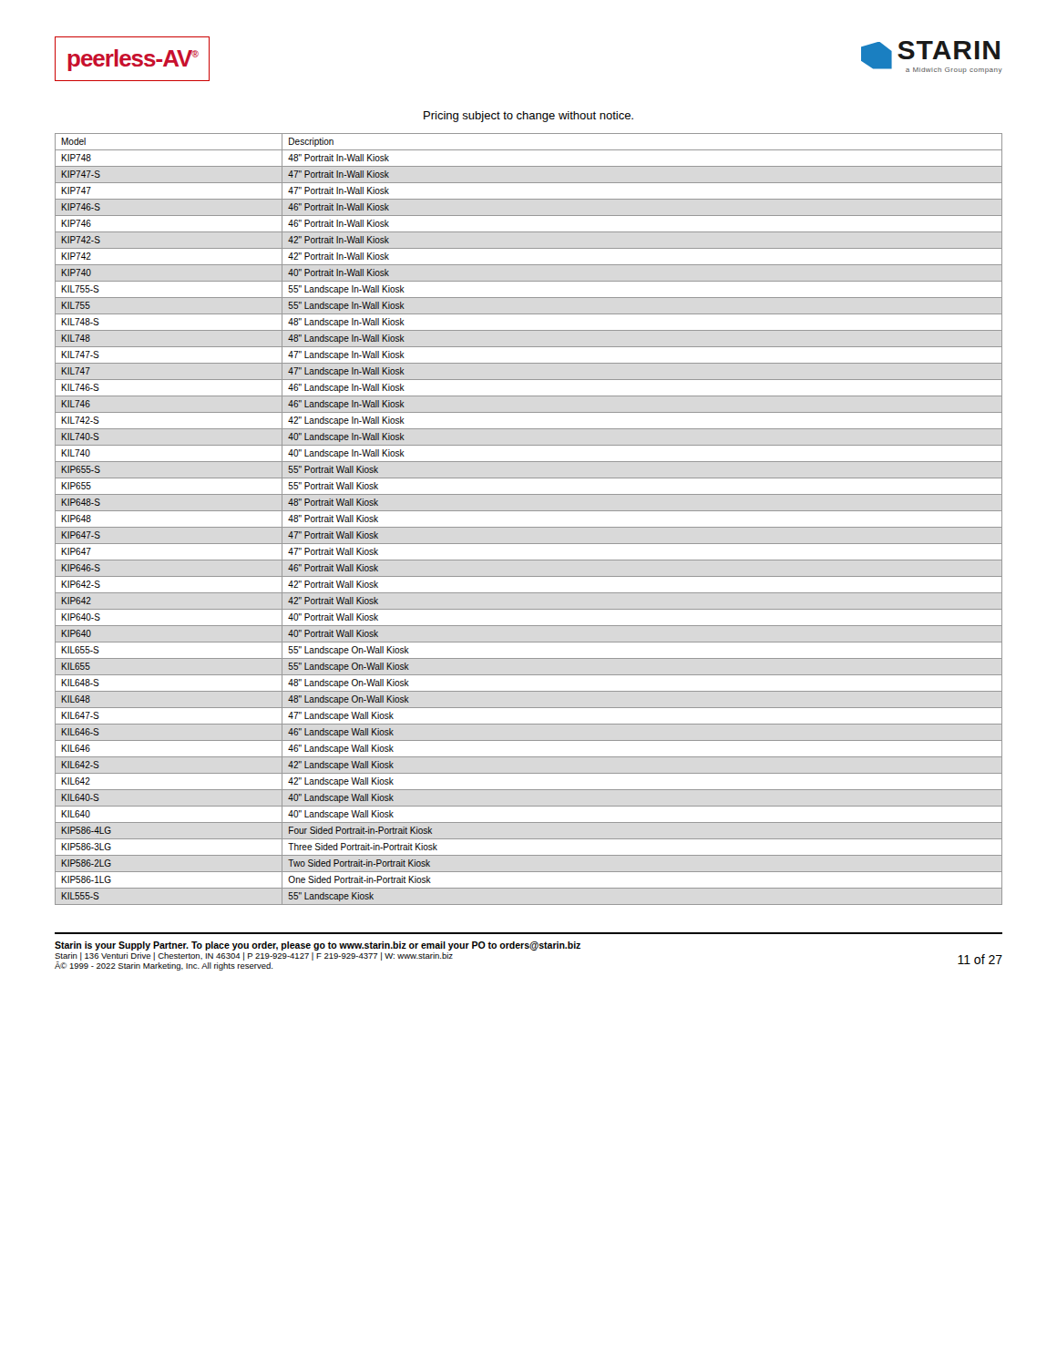peerless-AV®
STARIN
a Midwich Group company
Pricing subject to change without notice.
| Model | Description |
| --- | --- |
| KIP748 | 48" Portrait In-Wall Kiosk |
| KIP747-S | 47" Portrait In-Wall Kiosk |
| KIP747 | 47" Portrait In-Wall Kiosk |
| KIP746-S | 46" Portrait In-Wall Kiosk |
| KIP746 | 46" Portrait In-Wall Kiosk |
| KIP742-S | 42" Portrait In-Wall Kiosk |
| KIP742 | 42" Portrait In-Wall Kiosk |
| KIP740 | 40" Portrait In-Wall Kiosk |
| KIL755-S | 55" Landscape In-Wall Kiosk |
| KIL755 | 55" Landscape In-Wall Kiosk |
| KIL748-S | 48" Landscape In-Wall Kiosk |
| KIL748 | 48" Landscape In-Wall Kiosk |
| KIL747-S | 47" Landscape In-Wall Kiosk |
| KIL747 | 47" Landscape In-Wall Kiosk |
| KIL746-S | 46" Landscape In-Wall Kiosk |
| KIL746 | 46" Landscape In-Wall Kiosk |
| KIL742-S | 42" Landscape In-Wall Kiosk |
| KIL740-S | 40" Landscape In-Wall Kiosk |
| KIL740 | 40" Landscape In-Wall Kiosk |
| KIP655-S | 55" Portrait Wall Kiosk |
| KIP655 | 55" Portrait Wall Kiosk |
| KIP648-S | 48" Portrait Wall Kiosk |
| KIP648 | 48" Portrait Wall Kiosk |
| KIP647-S | 47" Portrait Wall Kiosk |
| KIP647 | 47" Portrait Wall Kiosk |
| KIP646-S | 46" Portrait Wall Kiosk |
| KIP642-S | 42" Portrait Wall Kiosk |
| KIP642 | 42" Portrait Wall Kiosk |
| KIP640-S | 40" Portrait Wall Kiosk |
| KIP640 | 40" Portrait Wall Kiosk |
| KIL655-S | 55" Landscape On-Wall Kiosk |
| KIL655 | 55" Landscape On-Wall Kiosk |
| KIL648-S | 48" Landscape On-Wall Kiosk |
| KIL648 | 48" Landscape On-Wall Kiosk |
| KIL647-S | 47" Landscape Wall Kiosk |
| KIL646-S | 46" Landscape Wall Kiosk |
| KIL646 | 46" Landscape Wall Kiosk |
| KIL642-S | 42" Landscape Wall Kiosk |
| KIL642 | 42" Landscape Wall Kiosk |
| KIL640-S | 40" Landscape Wall Kiosk |
| KIL640 | 40" Landscape Wall Kiosk |
| KIP586-4LG | Four Sided Portrait-in-Portrait Kiosk |
| KIP586-3LG | Three Sided Portrait-in-Portrait Kiosk |
| KIP586-2LG | Two Sided Portrait-in-Portrait Kiosk |
| KIP586-1LG | One Sided Portrait-in-Portrait Kiosk |
| KIL555-S | 55" Landscape Kiosk |
Starin is your Supply Partner. To place you order, please go to www.starin.biz or email your PO to orders@starin.biz
Starin | 136 Venturi Drive | Chesterton, IN 46304 | P 219-929-4127 | F 219-929-4377 | W: www.starin.biz
Â© 1999 - 2022 Starin Marketing, Inc. All rights reserved.
11 of 27